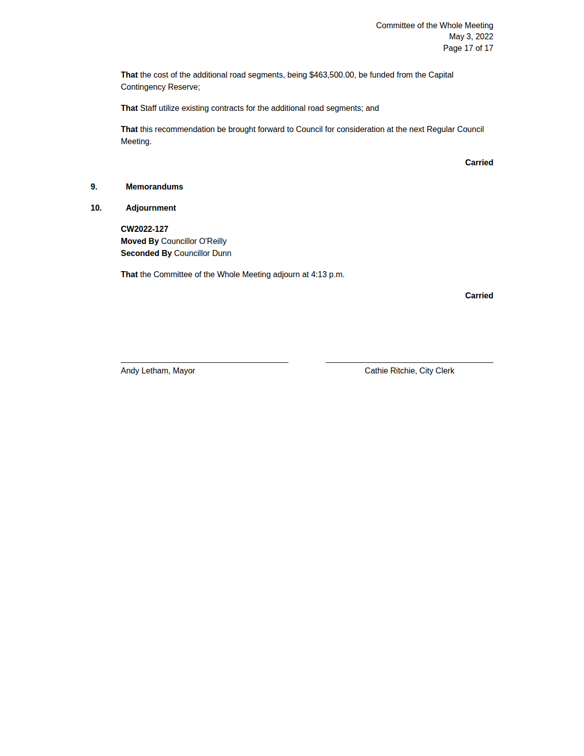Committee of the Whole Meeting
May 3, 2022
Page 17 of 17
That the cost of the additional road segments, being $463,500.00, be funded from the Capital Contingency Reserve;
That Staff utilize existing contracts for the additional road segments; and
That this recommendation be brought forward to Council for consideration at the next Regular Council Meeting.
Carried
9. Memorandums
10. Adjournment
CW2022-127
Moved By Councillor O'Reilly
Seconded By Councillor Dunn
That the Committee of the Whole Meeting adjourn at 4:13 p.m.
Carried
Andy Letham, Mayor
Cathie Ritchie, City Clerk